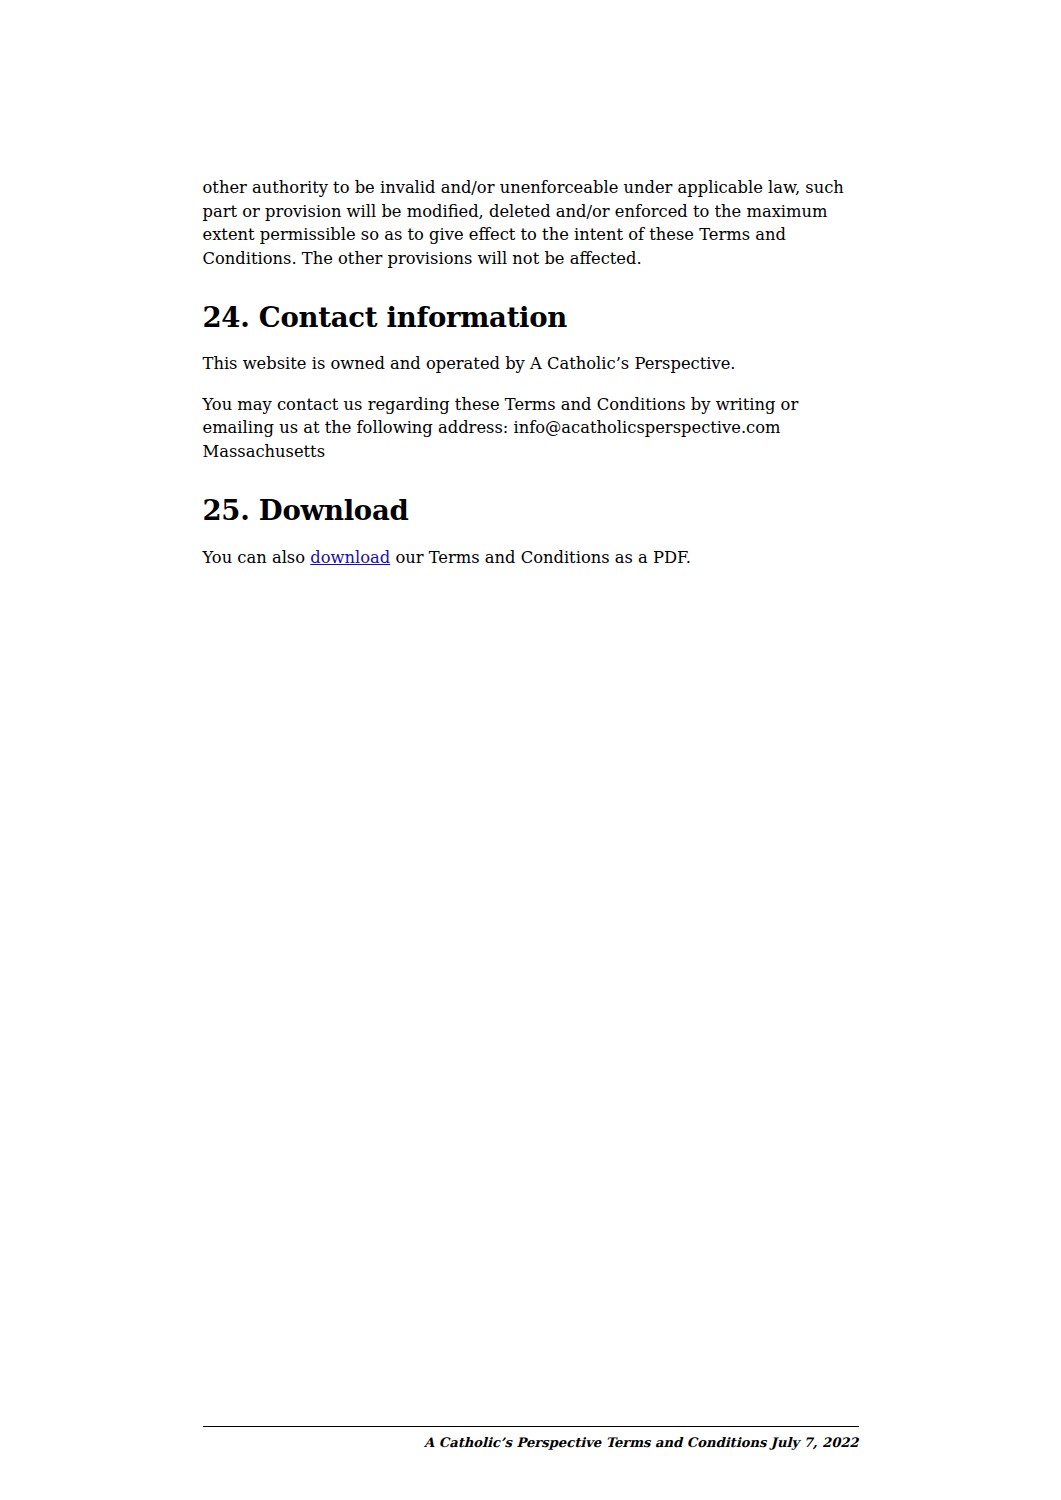other authority to be invalid and/or unenforceable under applicable law, such part or provision will be modified, deleted and/or enforced to the maximum extent permissible so as to give effect to the intent of these Terms and Conditions. The other provisions will not be affected.
24. Contact information
This website is owned and operated by A Catholic’s Perspective.
You may contact us regarding these Terms and Conditions by writing or emailing us at the following address: info@acatholicsperspective.com
Massachusetts
25. Download
You can also download our Terms and Conditions as a PDF.
A Catholic’s Perspective Terms and Conditions July 7, 2022